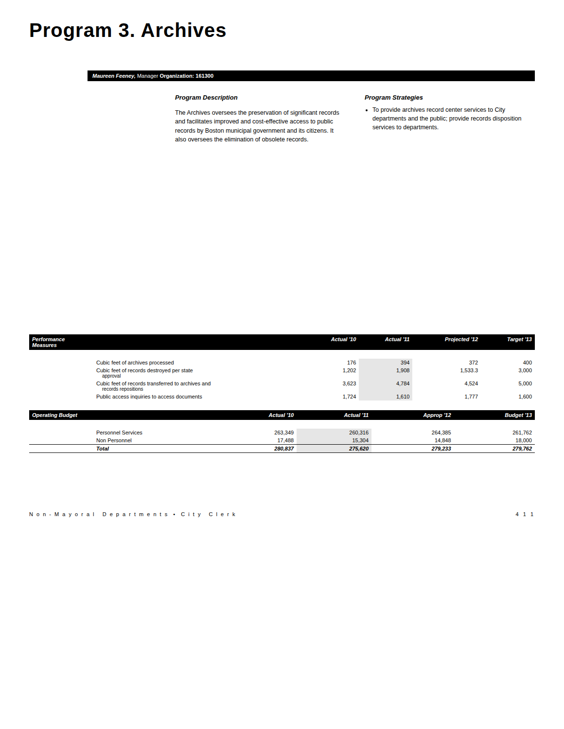Program 3. Archives
Maureen Feeney, Manager Organization: 161300
Program Description
The Archives oversees the preservation of significant records and facilitates improved and cost-effective access to public records by Boston municipal government and its citizens. It also oversees the elimination of obsolete records.
Program Strategies
To provide archives record center services to City departments and the public; provide records disposition services to departments.
| Performance Measures | | Actual '10 | Actual '11 | Projected '12 | Target '13 |
| | Cubic feet of archives processed | 176 | 394 | 372 | 400 |
| | Cubic feet of records destroyed per state approval | 1,202 | 1,908 | 1,533.3 | 3,000 |
| | Cubic feet of records transferred to archives and records repositions | 3,623 | 4,784 | 4,524 | 5,000 |
| | Public access inquiries to access documents | 1,724 | 1,610 | 1,777 | 1,600 |
| Operating Budget | | Actual '10 | Actual '11 | Approp '12 | Budget '13 |
| | Personnel Services | 263,349 | 260,316 | 264,385 | 261,762 |
| | Non Personnel | 17,488 | 15,304 | 14,848 | 18,000 |
| | Total | 280,837 | 275,620 | 279,233 | 279,762 |
N o n - M a y o r a l D e p a r t m e n t s • C i t y C l e r k 4 1 1